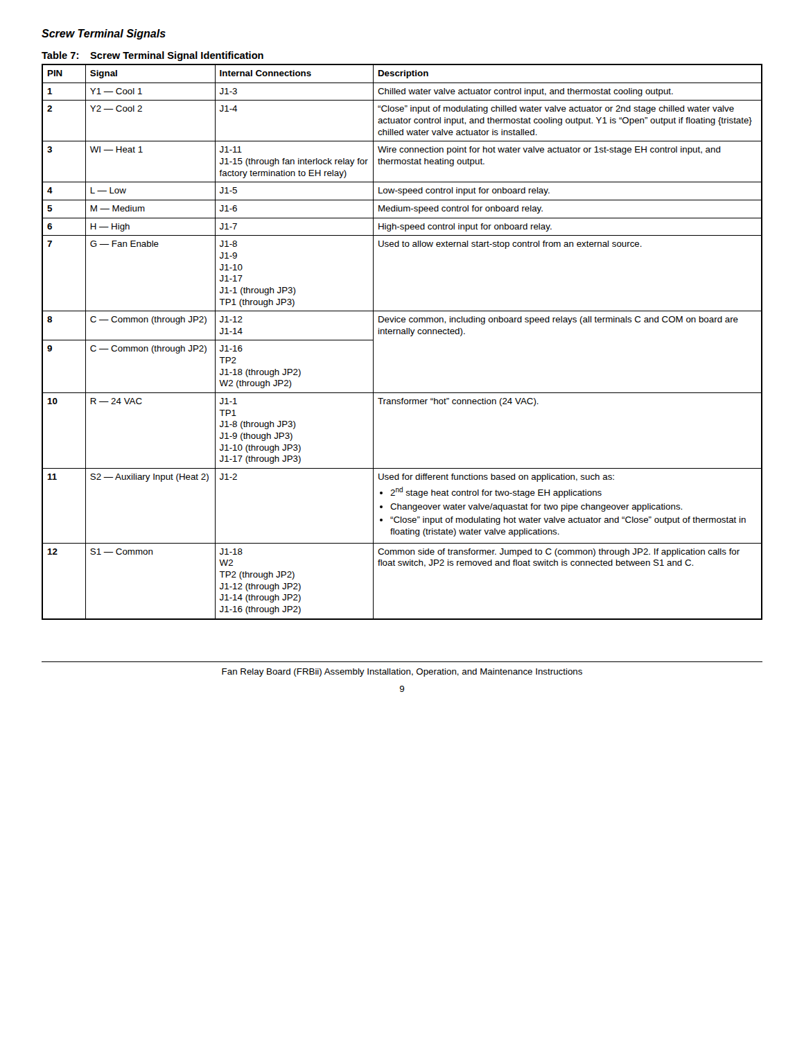Screw Terminal Signals
Table 7: Screw Terminal Signal Identification
| PIN | Signal | Internal Connections | Description |
| --- | --- | --- | --- |
| 1 | Y1 — Cool 1 | J1-3 | Chilled water valve actuator control input, and thermostat cooling output. |
| 2 | Y2 — Cool 2 | J1-4 | “Close” input of modulating chilled water valve actuator or 2nd stage chilled water valve actuator control input, and thermostat cooling output. Y1 is “Open” output if floating {tristate} chilled water valve actuator is installed. |
| 3 | WI — Heat 1 | J1-11 J1-15 (through fan interlock relay for factory termination to EH relay) | Wire connection point for hot water valve actuator or 1st-stage EH control input, and thermostat heating output. |
| 4 | L — Low | J1-5 | Low-speed control input for onboard relay. |
| 5 | M — Medium | J1-6 | Medium-speed control for onboard relay. |
| 6 | H — High | J1-7 | High-speed control input for onboard relay. |
| 7 | G — Fan Enable | J1-8 J1-9 J1-10 J1-17 J1-1 (through JP3) TP1 (through JP3) | Used to allow external start-stop control from an external source. |
| 8 | C — Common (through JP2) | J1-12 J1-14 | Device common, including onboard speed relays (all terminals C and COM on board are internally connected). |
| 9 | C — Common (through JP2) | J1-16 TP2 J1-18 (through JP2) W2 (through JP2) |
| 10 | R — 24 VAC | J1-1 TP1 J1-8 (through JP3) J1-9 (though JP3) J1-10 (through JP3) J1-17 (through JP3) | Transformer “hot” connection (24 VAC). |
| 11 | S2 — Auxiliary Input (Heat 2) | J1-2 | Used for different functions based on application, such as: 2 nd stage heat control for two-stage EH applications Changeover water valve/aquastat for two pipe changeover applications. “Close” input of modulating hot water valve actuator and “Close” output of thermostat in floating (tristate) water valve applications. |
| 12 | S1 — Common | J1-18 W2 TP2 (through JP2) J1-12 (through JP2) J1-14 (through JP2) J1-16 (through JP2) | Common side of transformer. Jumped to C (common) through JP2. If application calls for float switch, JP2 is removed and float switch is connected between S1 and C. |
Fan Relay Board (FRBii) Assembly Installation, Operation, and Maintenance Instructions 9